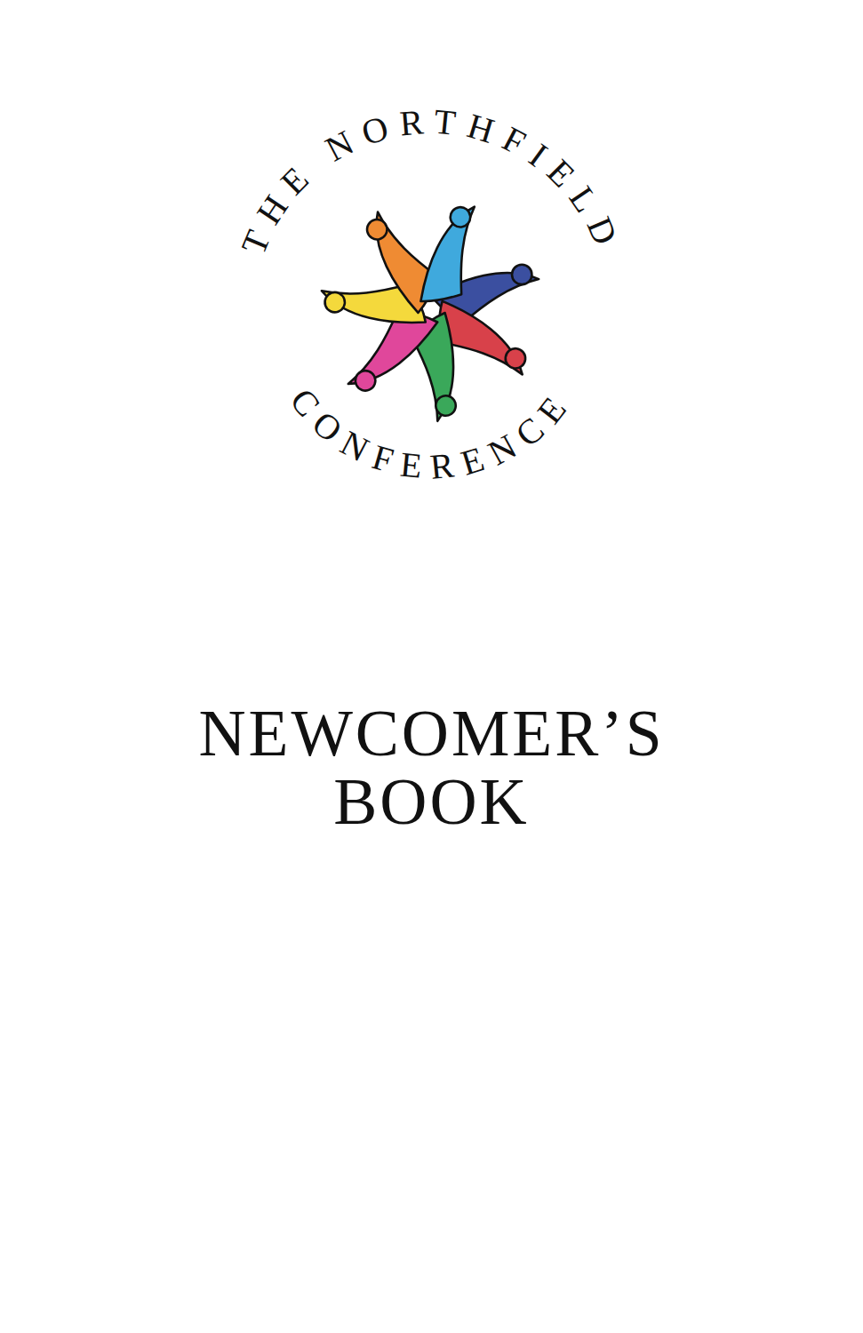THE NORTHFIELD CONFERENCE
Newcomer’s Book